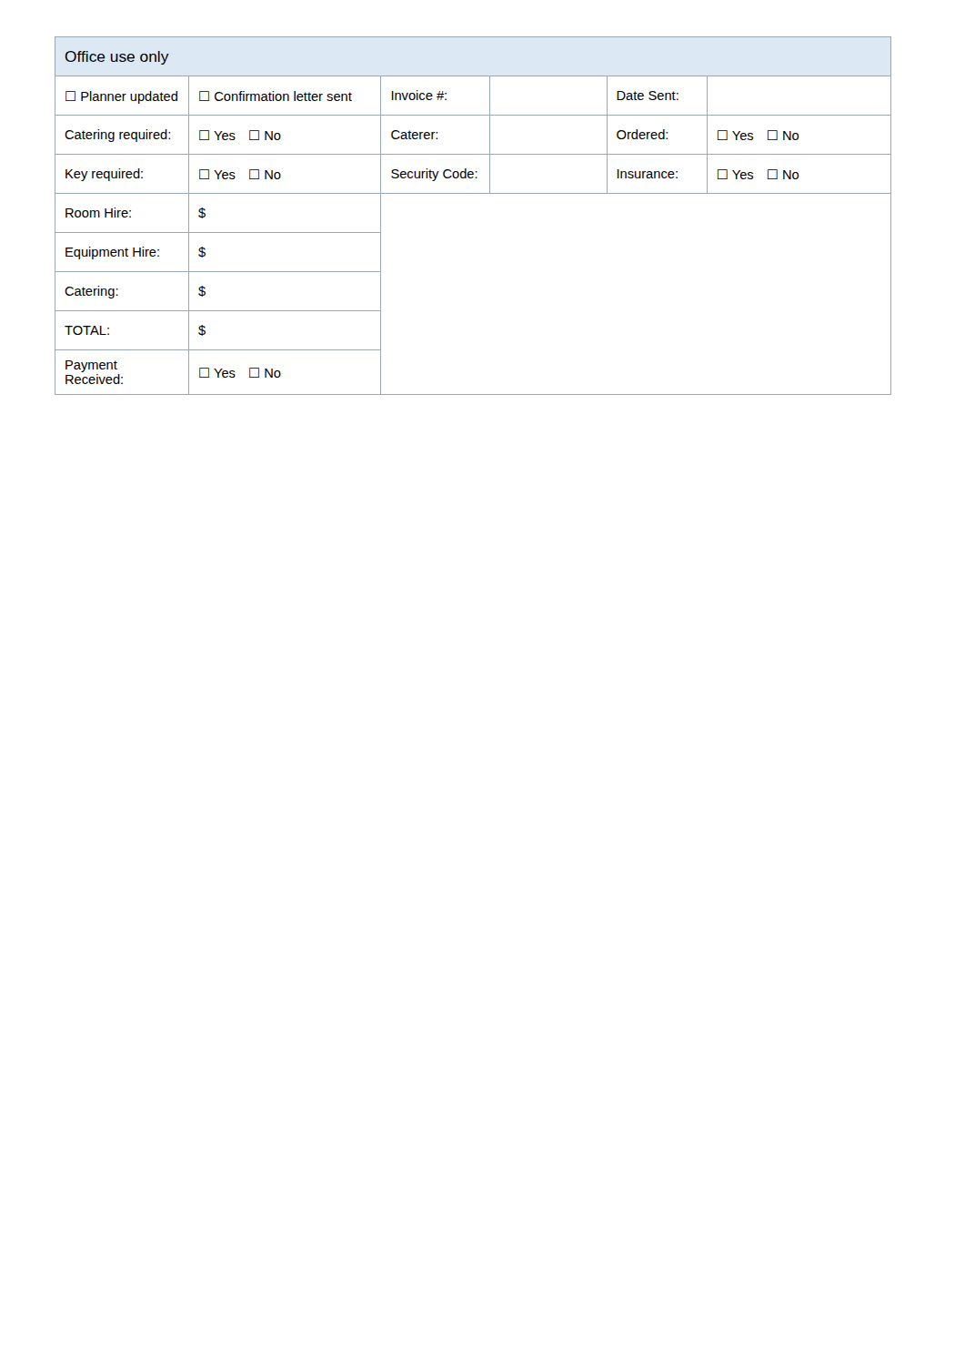| Office use only |
| ☐ Planner updated | ☐ Confirmation letter sent | Invoice #: | | Date Sent: | |
| Catering required: | ☐ Yes ☐ No | Caterer: | | Ordered: | ☐ Yes ☐ No |
| Key required: | ☐ Yes ☐ No | Security Code: | | Insurance: | ☐ Yes ☐ No |
| Room Hire: | $ | |
| Equipment Hire: | $ |
| Catering: | $ |
| TOTAL: | $ |
| Payment Received: | ☐ Yes ☐ No |